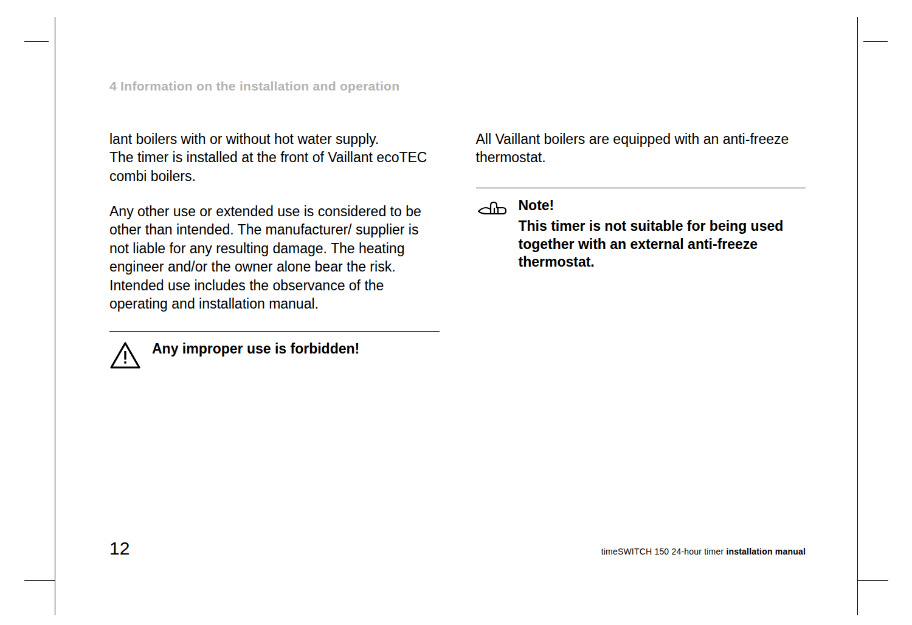4 Information on the installation and operation
lant boilers with or without hot water supply.
The timer is installed at the front of Vaillant ecoTEC combi boilers.
Any other use or extended use is considered to be other than intended. The manufacturer/ supplier is not liable for any resulting damage. The heating engineer and/or the owner alone bear the risk. Intended use includes the observance of the operating and installation manual.
Any improper use is forbidden!
All Vaillant boilers are equipped with an anti-freeze thermostat.
Note! This timer is not suitable for being used together with an external anti-freeze thermostat.
12
timeSWITCH 150 24-hour timer installation manual